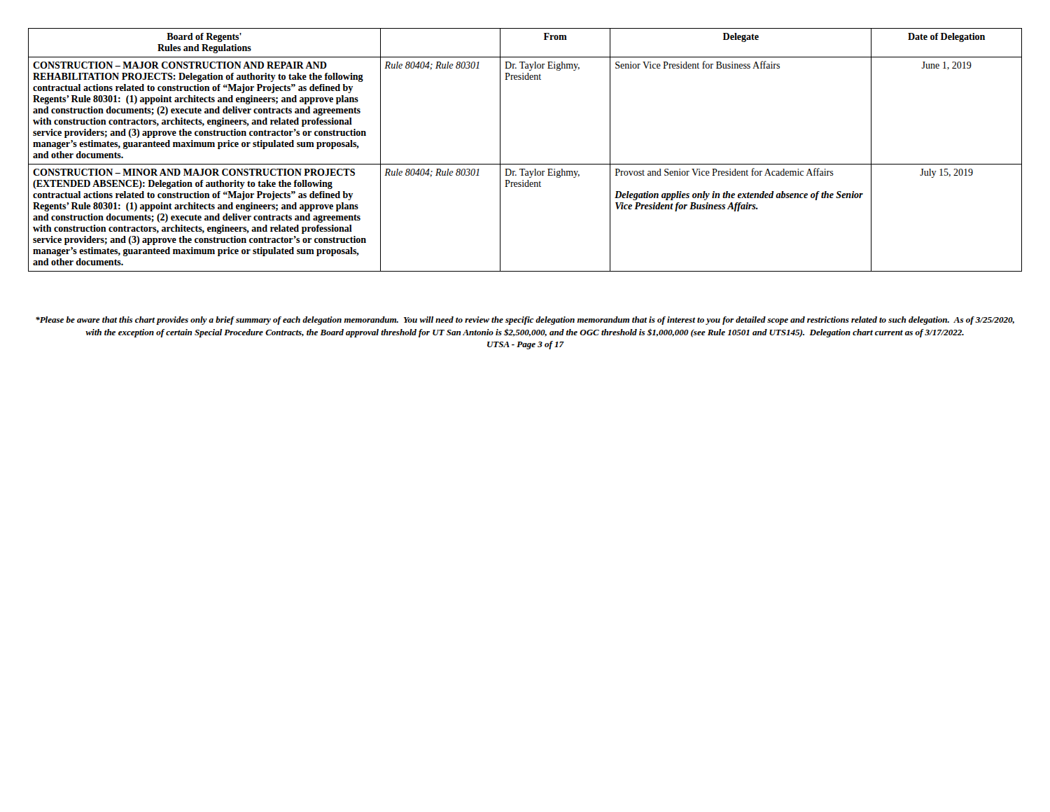| Board of Regents' Rules and Regulations | | From | Delegate | Date of Delegation |
| --- | --- | --- | --- | --- |
| CONSTRUCTION – MAJOR CONSTRUCTION AND REPAIR AND REHABILITATION PROJECTS: Delegation of authority to take the following contractual actions related to construction of “Major Projects” as defined by Regents’ Rule 80301: (1) appoint architects and engineers; and approve plans and construction documents; (2) execute and deliver contracts and agreements with construction contractors, architects, engineers, and related professional service providers; and (3) approve the construction contractor’s or construction manager’s estimates, guaranteed maximum price or stipulated sum proposals, and other documents. | Rule 80404; Rule 80301 | Dr. Taylor Eighmy, President | Senior Vice President for Business Affairs | June 1, 2019 |
| CONSTRUCTION – MINOR AND MAJOR CONSTRUCTION PROJECTS (EXTENDED ABSENCE): Delegation of authority to take the following contractual actions related to construction of “Major Projects” as defined by Regents’ Rule 80301: (1) appoint architects and engineers; and approve plans and construction documents; (2) execute and deliver contracts and agreements with construction contractors, architects, engineers, and related professional service providers; and (3) approve the construction contractor’s or construction manager’s estimates, guaranteed maximum price or stipulated sum proposals, and other documents. | Rule 80404; Rule 80301 | Dr. Taylor Eighmy, President | Provost and Senior Vice President for Academic Affairs Delegation applies only in the extended absence of the Senior Vice President for Business Affairs. | July 15, 2019 |
*Please be aware that this chart provides only a brief summary of each delegation memorandum. You will need to review the specific delegation memorandum that is of interest to you for detailed scope and restrictions related to such delegation. As of 3/25/2020, with the exception of certain Special Procedure Contracts, the Board approval threshold for UT San Antonio is $2,500,000, and the OGC threshold is $1,000,000 (see Rule 10501 and UTS145). Delegation chart current as of 3/17/2022.
UTSA - Page 3 of 17